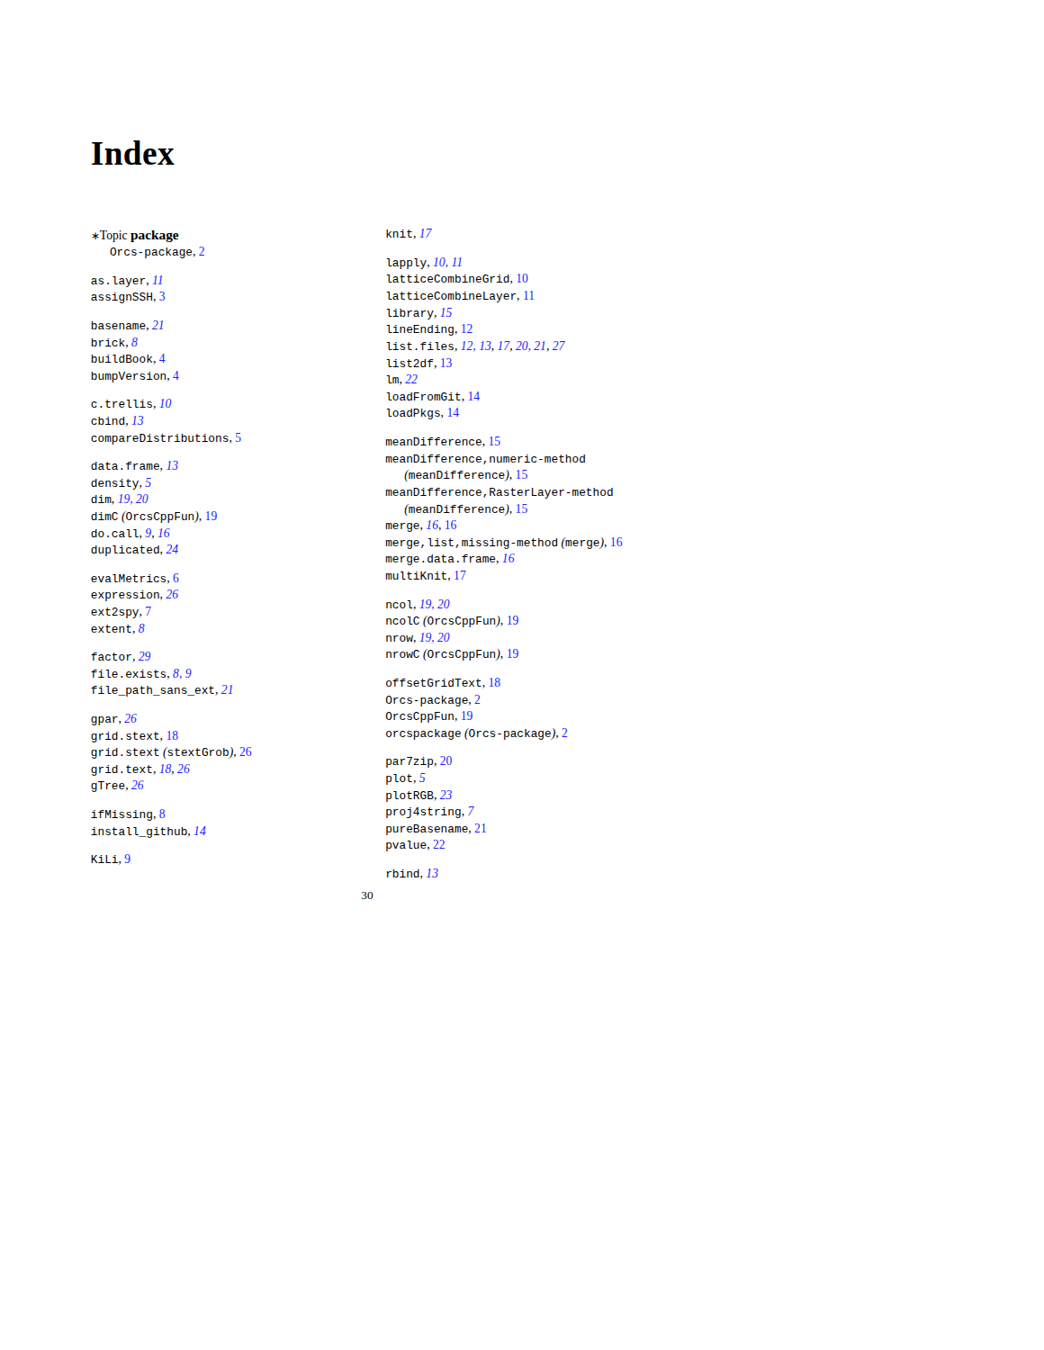Index
∗Topic package
Orcs-package, 2
as.layer, 11
assignSSH, 3
basename, 21
brick, 8
buildBook, 4
bumpVersion, 4
c.trellis, 10
cbind, 13
compareDistributions, 5
data.frame, 13
density, 5
dim, 19, 20
dimC (OrcsCppFun), 19
do.call, 9, 16
duplicated, 24
evalMetrics, 6
expression, 26
ext2spy, 7
extent, 8
factor, 29
file.exists, 8, 9
file_path_sans_ext, 21
gpar, 26
grid.stext, 18
grid.stext (stextGrob), 26
grid.text, 18, 26
gTree, 26
ifMissing, 8
install_github, 14
KiLi, 9
knit, 17
lapply, 10, 11
latticeCombineGrid, 10
latticeCombineLayer, 11
library, 15
lineEnding, 12
list.files, 12, 13, 17, 20, 21, 27
list2df, 13
lm, 22
loadFromGit, 14
loadPkgs, 14
meanDifference, 15
meanDifference,numeric-method
(meanDifference), 15
meanDifference,RasterLayer-method
(meanDifference), 15
merge, 16, 16
merge,list,missing-method (merge), 16
merge.data.frame, 16
multiKnit, 17
ncol, 19, 20
ncolC (OrcsCppFun), 19
nrow, 19, 20
nrowC (OrcsCppFun), 19
offsetGridText, 18
Orcs-package, 2
OrcsCppFun, 19
orcspackage (Orcs-package), 2
par7zip, 20
plot, 5
plotRGB, 23
proj4string, 7
pureBasename, 21
pvalue, 22
rbind, 13
30